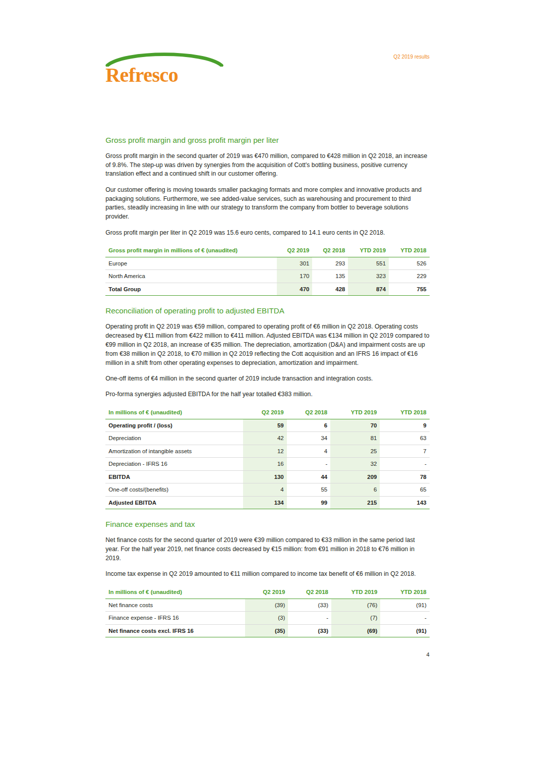Refresco
Q2 2019 results
Gross profit margin and gross profit margin per liter
Gross profit margin in the second quarter of 2019 was €470 million, compared to €428 million in Q2 2018, an increase of 9.8%. The step-up was driven by synergies from the acquisition of Cott's bottling business, positive currency translation effect and a continued shift in our customer offering.
Our customer offering is moving towards smaller packaging formats and more complex and innovative products and packaging solutions. Furthermore, we see added-value services, such as warehousing and procurement to third parties, steadily increasing in line with our strategy to transform the company from bottler to beverage solutions provider.
Gross profit margin per liter in Q2 2019 was 15.6 euro cents, compared to 14.1 euro cents in Q2 2018.
| Gross profit margin in millions of € (unaudited) | Q2 2019 | Q2 2018 | YTD 2019 | YTD 2018 |
| --- | --- | --- | --- | --- |
| Europe | 301 | 293 | 551 | 526 |
| North America | 170 | 135 | 323 | 229 |
| Total Group | 470 | 428 | 874 | 755 |
Reconciliation of operating profit to adjusted EBITDA
Operating profit in Q2 2019 was €59 million, compared to operating profit of €6 million in Q2 2018. Operating costs decreased by €11 million from €422 million to €411 million. Adjusted EBITDA was €134 million in Q2 2019 compared to €99 million in Q2 2018, an increase of €35 million. The depreciation, amortization (D&A) and impairment costs are up from €38 million in Q2 2018, to €70 million in Q2 2019 reflecting the Cott acquisition and an IFRS 16 impact of €16 million in a shift from other operating expenses to depreciation, amortization and impairment.
One-off items of €4 million in the second quarter of 2019 include transaction and integration costs.
Pro-forma synergies adjusted EBITDA for the half year totalled €383 million.
| In millions of € (unaudited) | Q2 2019 | Q2 2018 | YTD 2019 | YTD 2018 |
| --- | --- | --- | --- | --- |
| Operating profit / (loss) | 59 | 6 | 70 | 9 |
| Depreciation | 42 | 34 | 81 | 63 |
| Amortization of intangible assets | 12 | 4 | 25 | 7 |
| Depreciation - IFRS 16 | 16 | - | 32 | - |
| EBITDA | 130 | 44 | 209 | 78 |
| One-off costs/(benefits) | 4 | 55 | 6 | 65 |
| Adjusted EBITDA | 134 | 99 | 215 | 143 |
Finance expenses and tax
Net finance costs for the second quarter of 2019 were €39 million compared to €33 million in the same period last year. For the half year 2019, net finance costs decreased by €15 million: from €91 million in 2018 to €76 million in 2019.
Income tax expense in Q2 2019 amounted to €11 million compared to income tax benefit of €6 million in Q2 2018.
| In millions of € (unaudited) | Q2 2019 | Q2 2018 | YTD 2019 | YTD 2018 |
| --- | --- | --- | --- | --- |
| Net finance costs | (39) | (33) | (76) | (91) |
| Finance expense - IFRS 16 | (3) | - | (7) | - |
| Net finance costs excl. IFRS 16 | (35) | (33) | (69) | (91) |
4